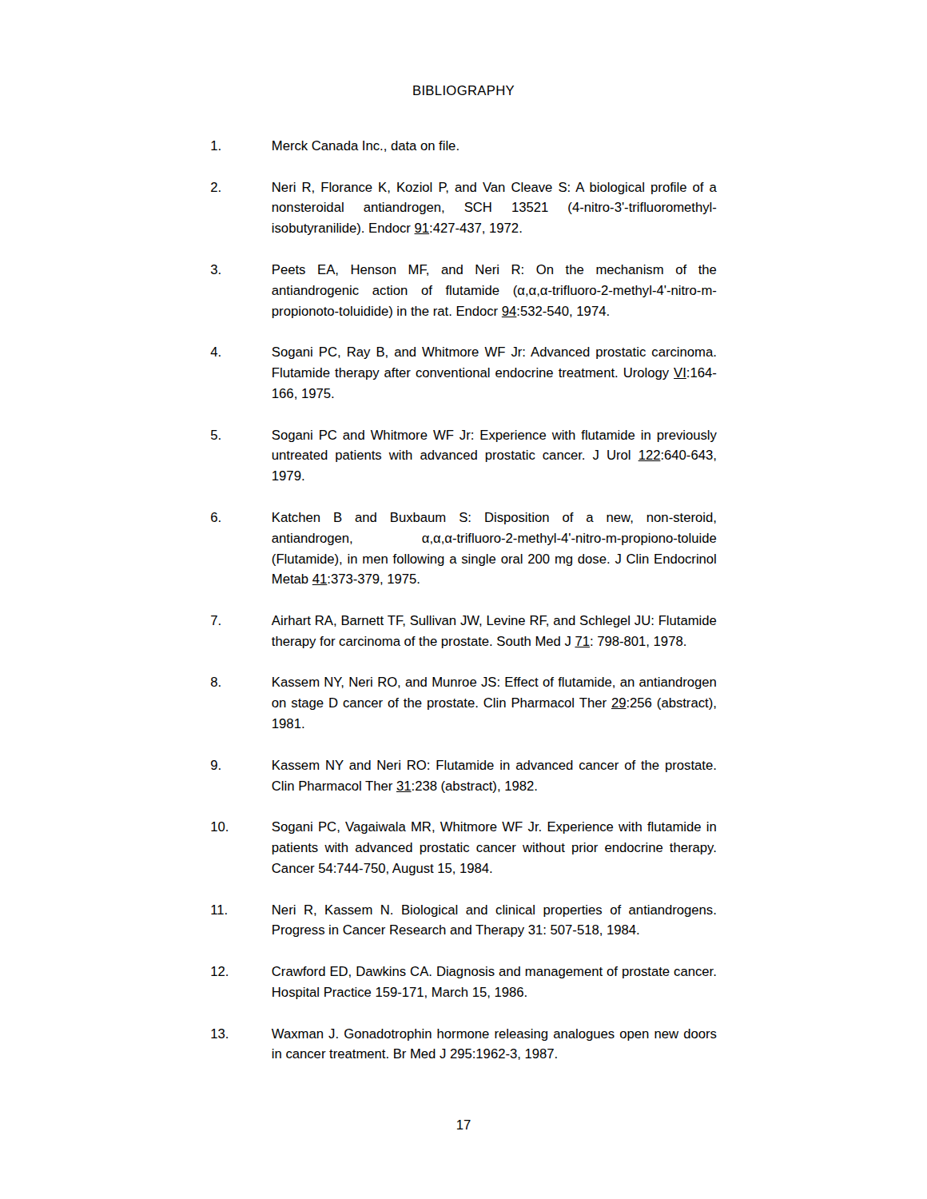BIBLIOGRAPHY
1. Merck Canada Inc., data on file.
2. Neri R, Florance K, Koziol P, and Van Cleave S: A biological profile of a nonsteroidal antiandrogen, SCH 13521 (4-nitro-3'-trifluoromethyl-isobutyranilide). Endocr 91:427-437, 1972.
3. Peets EA, Henson MF, and Neri R: On the mechanism of the antiandrogenic action of flutamide (α,α,α-trifluoro-2-methyl-4'-nitro-m-propionoto-toluidide) in the rat. Endocr 94:532-540, 1974.
4. Sogani PC, Ray B, and Whitmore WF Jr: Advanced prostatic carcinoma. Flutamide therapy after conventional endocrine treatment. Urology VI:164-166, 1975.
5. Sogani PC and Whitmore WF Jr: Experience with flutamide in previously untreated patients with advanced prostatic cancer. J Urol 122:640-643, 1979.
6. Katchen B and Buxbaum S: Disposition of a new, non-steroid, antiandrogen, α,α,α-trifluoro-2-methyl-4'-nitro-m-propiono-toluide (Flutamide), in men following a single oral 200 mg dose. J Clin Endocrinol Metab 41:373-379, 1975.
7. Airhart RA, Barnett TF, Sullivan JW, Levine RF, and Schlegel JU: Flutamide therapy for carcinoma of the prostate. South Med J 71: 798-801, 1978.
8. Kassem NY, Neri RO, and Munroe JS: Effect of flutamide, an antiandrogen on stage D cancer of the prostate. Clin Pharmacol Ther 29:256 (abstract), 1981.
9. Kassem NY and Neri RO: Flutamide in advanced cancer of the prostate. Clin Pharmacol Ther 31:238 (abstract), 1982.
10. Sogani PC, Vagaiwala MR, Whitmore WF Jr. Experience with flutamide in patients with advanced prostatic cancer without prior endocrine therapy. Cancer 54:744-750, August 15, 1984.
11. Neri R, Kassem N. Biological and clinical properties of antiandrogens. Progress in Cancer Research and Therapy 31: 507-518, 1984.
12. Crawford ED, Dawkins CA. Diagnosis and management of prostate cancer. Hospital Practice 159-171, March 15, 1986.
13. Waxman J. Gonadotrophin hormone releasing analogues open new doors in cancer treatment. Br Med J 295:1962-3, 1987.
17